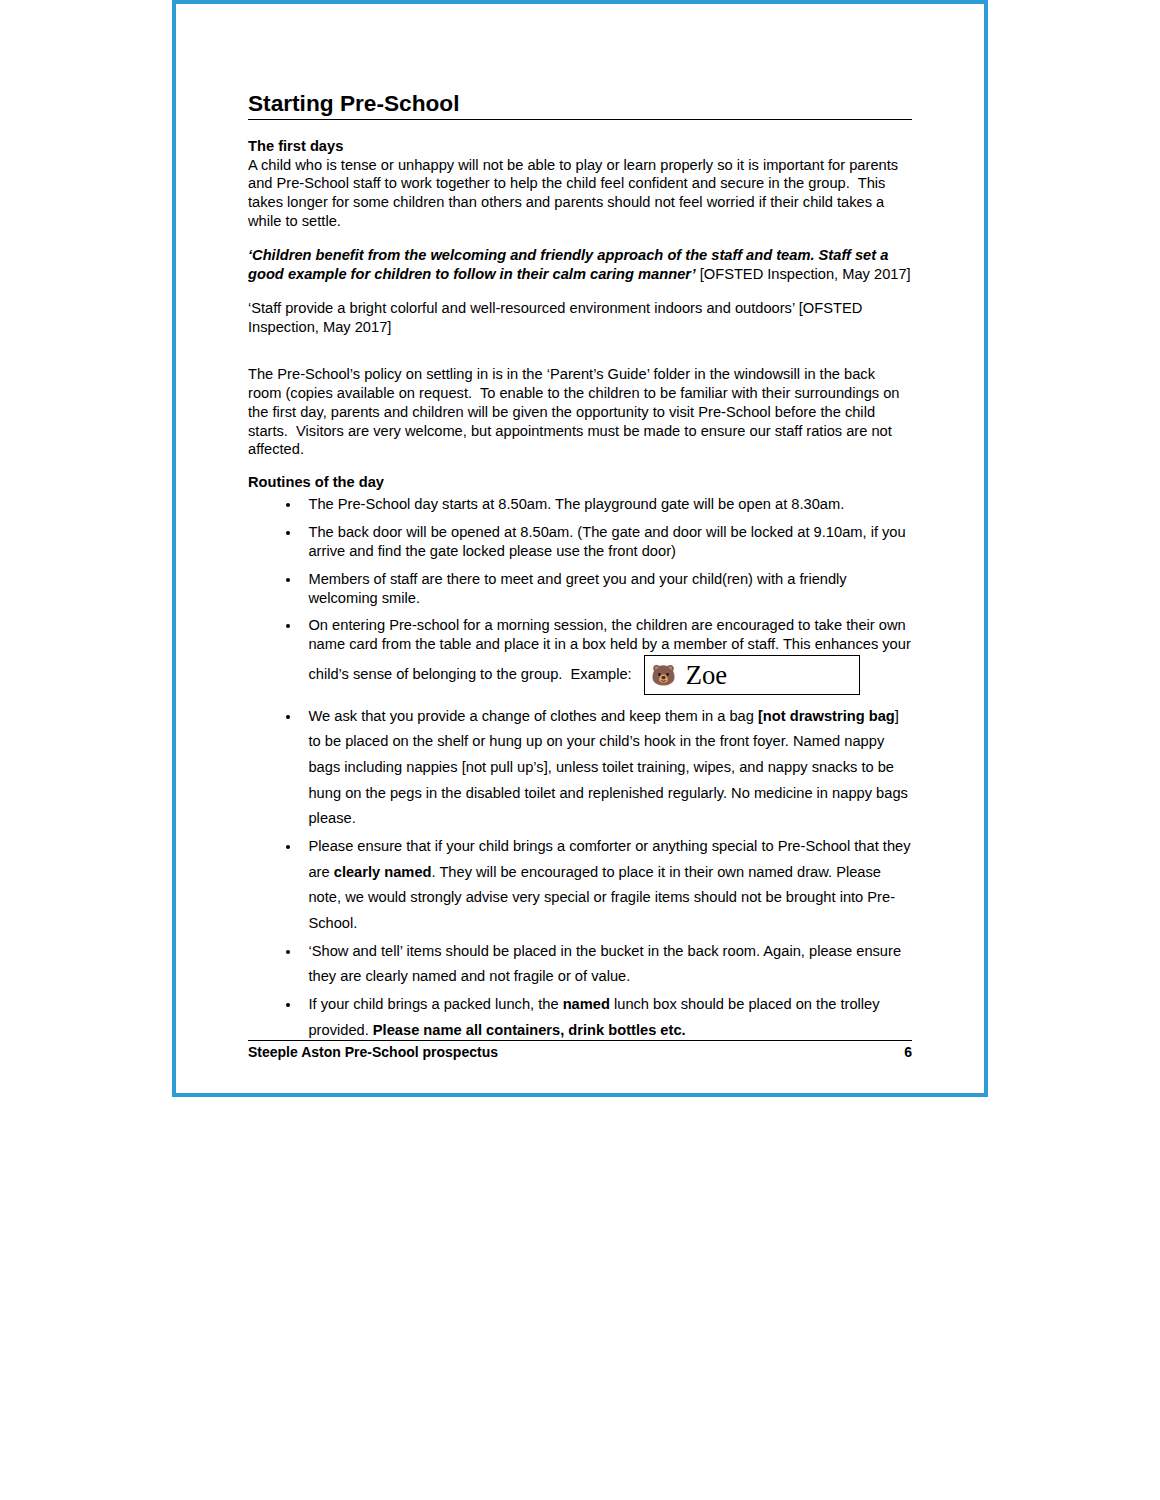Starting Pre-School
The first days
A child who is tense or unhappy will not be able to play or learn properly so it is important for parents and Pre-School staff to work together to help the child feel confident and secure in the group. This takes longer for some children than others and parents should not feel worried if their child takes a while to settle.
‘Children benefit from the welcoming and friendly approach of the staff and team. Staff set a good example for children to follow in their calm caring manner’ [OFSTED Inspection, May 2017]
‘Staff provide a bright colorful and well-resourced environment indoors and outdoors’ [OFSTED Inspection, May 2017]
The Pre-School’s policy on settling in is in the ‘Parent’s Guide’ folder in the windowsill in the back room (copies available on request. To enable to the children to be familiar with their surroundings on the first day, parents and children will be given the opportunity to visit Pre-School before the child starts. Visitors are very welcome, but appointments must be made to ensure our staff ratios are not affected.
Routines of the day
The Pre-School day starts at 8.50am. The playground gate will be open at 8.30am.
The back door will be opened at 8.50am. (The gate and door will be locked at 9.10am, if you arrive and find the gate locked please use the front door)
Members of staff are there to meet and greet you and your child(ren) with a friendly welcoming smile.
On entering Pre-school for a morning session, the children are encouraged to take their own name card from the table and place it in a box held by a member of staff. This enhances your child’s sense of belonging to the group. Example: 🐻Zoe
We ask that you provide a change of clothes and keep them in a bag [not drawstring bag] to be placed on the shelf or hung up on your child’s hook in the front foyer. Named nappy bags including nappies [not pull up’s], unless toilet training, wipes, and nappy snacks to be hung on the pegs in the disabled toilet and replenished regularly. No medicine in nappy bags please.
Please ensure that if your child brings a comforter or anything special to Pre-School that they are clearly named. They will be encouraged to place it in their own named draw. Please note, we would strongly advise very special or fragile items should not be brought into Pre-School.
‘Show and tell’ items should be placed in the bucket in the back room. Again, please ensure they are clearly named and not fragile or of value.
If your child brings a packed lunch, the named lunch box should be placed on the trolley provided. Please name all containers, drink bottles etc.
Steeple Aston Pre-School prospectus 6